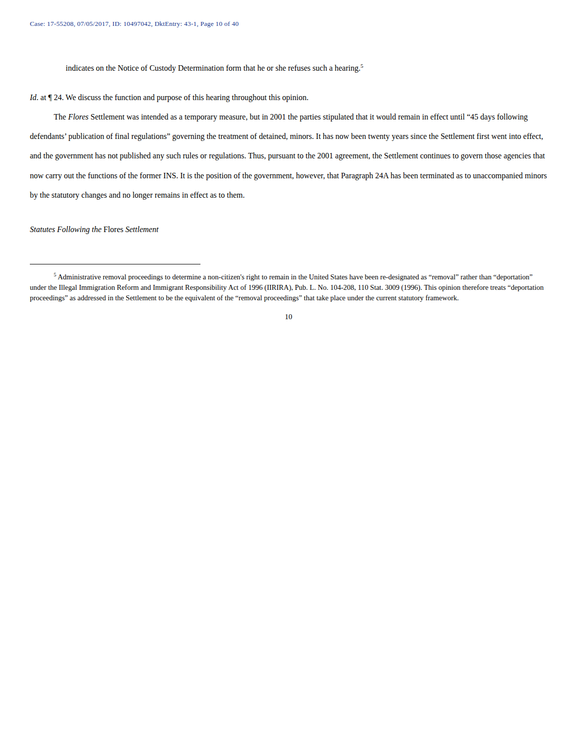Case: 17-55208, 07/05/2017, ID: 10497042, DktEntry: 43-1, Page 10 of 40
indicates on the Notice of Custody Determination form that he or she refuses such a hearing.5
Id. at ¶ 24. We discuss the function and purpose of this hearing throughout this opinion.
The Flores Settlement was intended as a temporary measure, but in 2001 the parties stipulated that it would remain in effect until “45 days following defendants’ publication of final regulations” governing the treatment of detained, minors. It has now been twenty years since the Settlement first went into effect, and the government has not published any such rules or regulations. Thus, pursuant to the 2001 agreement, the Settlement continues to govern those agencies that now carry out the functions of the former INS. It is the position of the government, however, that Paragraph 24A has been terminated as to unaccompanied minors by the statutory changes and no longer remains in effect as to them.
Statutes Following the Flores Settlement
5 Administrative removal proceedings to determine a non-citizen's right to remain in the United States have been re-designated as “removal” rather than “deportation” under the Illegal Immigration Reform and Immigrant Responsibility Act of 1996 (IIRIRA), Pub. L. No. 104-208, 110 Stat. 3009 (1996). This opinion therefore treats “deportation proceedings” as addressed in the Settlement to be the equivalent of the “removal proceedings” that take place under the current statutory framework.
10